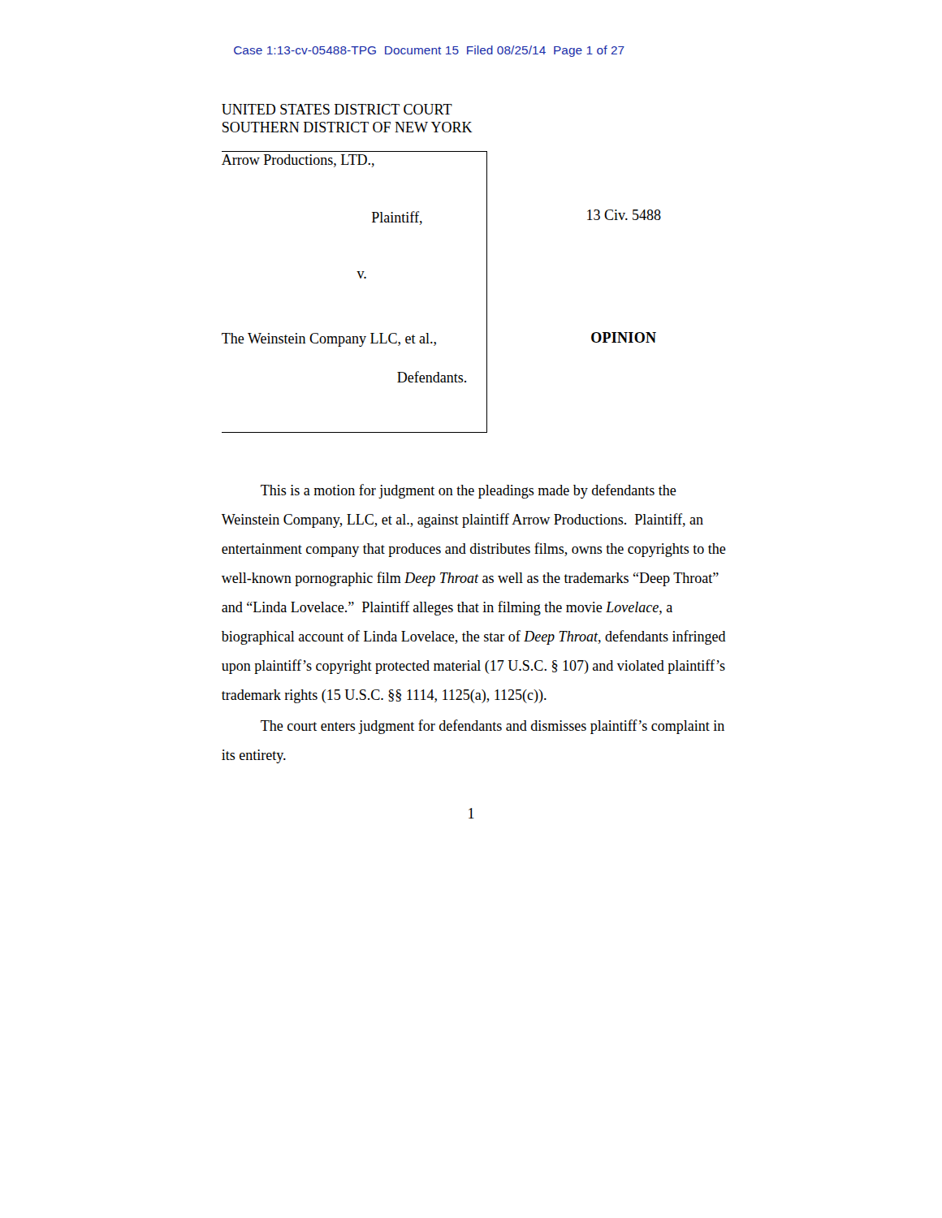Case 1:13-cv-05488-TPG Document 15 Filed 08/25/14 Page 1 of 27
UNITED STATES DISTRICT COURT
SOUTHERN DISTRICT OF NEW YORK
| Arrow Productions, LTD., Plaintiff, v. The Weinstein Company LLC, et al., Defendants. | 13 Civ. 5488 OPINION |
This is a motion for judgment on the pleadings made by defendants the Weinstein Company, LLC, et al., against plaintiff Arrow Productions. Plaintiff, an entertainment company that produces and distributes films, owns the copyrights to the well-known pornographic film Deep Throat as well as the trademarks “Deep Throat” and “Linda Lovelace.” Plaintiff alleges that in filming the movie Lovelace, a biographical account of Linda Lovelace, the star of Deep Throat, defendants infringed upon plaintiff’s copyright protected material (17 U.S.C. § 107) and violated plaintiff’s trademark rights (15 U.S.C. §§ 1114, 1125(a), 1125(c)).
The court enters judgment for defendants and dismisses plaintiff’s complaint in its entirety.
1